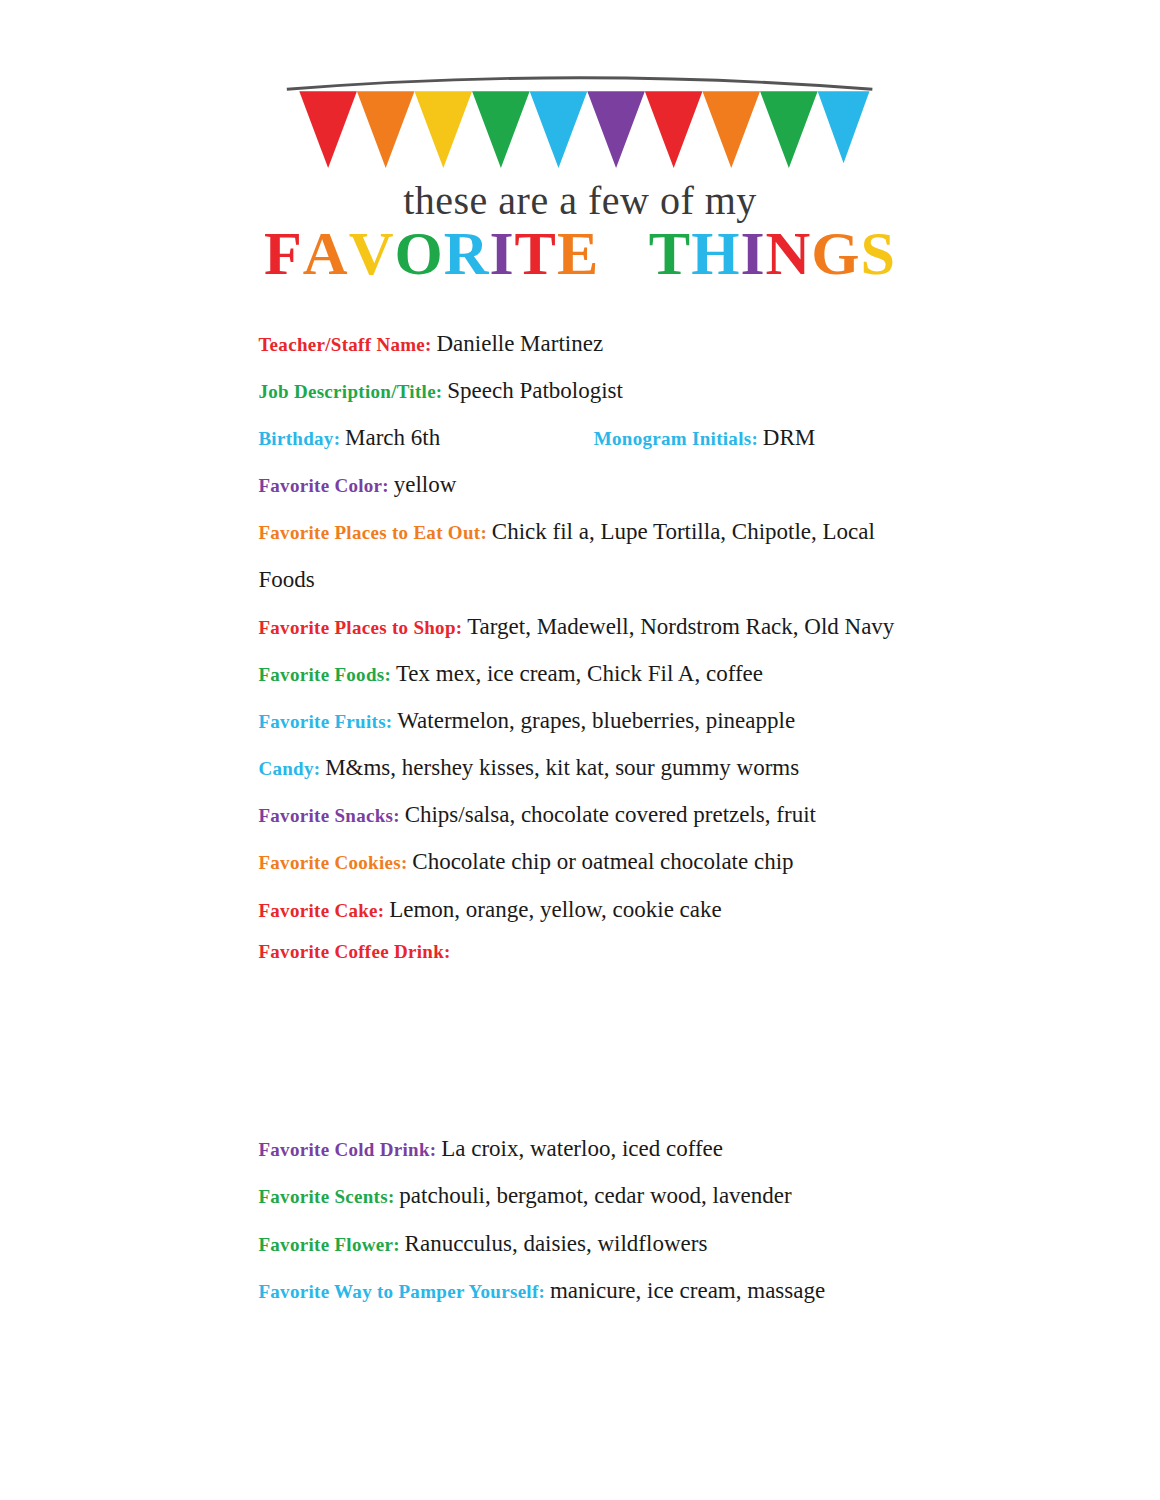these are a few of my
FAVORITE THINGS
Teacher/Staff Name: Danielle Martinez
Job Description/Title: Speech Patbologist
Birthday: March 6th
Monogram Initials: DRM
Favorite Color: yellow
Favorite Places to Eat Out: Chick fil a, Lupe Tortilla, Chipotle, Local Foods
Favorite Places to Shop: Target, Madewell, Nordstrom Rack, Old Navy
Favorite Foods: Tex mex, ice cream, Chick Fil A, coffee
Favorite Fruits: Watermelon, grapes, blueberries, pineapple
Candy: M&ms, hershey kisses, kit kat, sour gummy worms
Favorite Snacks: Chips/salsa, chocolate covered pretzels, fruit
Favorite Cookies: Chocolate chip or oatmeal chocolate chip
Favorite Cake: Lemon, orange, yellow, cookie cake
Favorite Coffee Drink:
Favorite Cold Drink: La croix, waterloo, iced coffee
Favorite Scents: patchouli, bergamot, cedar wood, lavender
Favorite Flower: Ranucculus, daisies, wildflowers
Favorite Way to Pamper Yourself: manicure, ice cream, massage